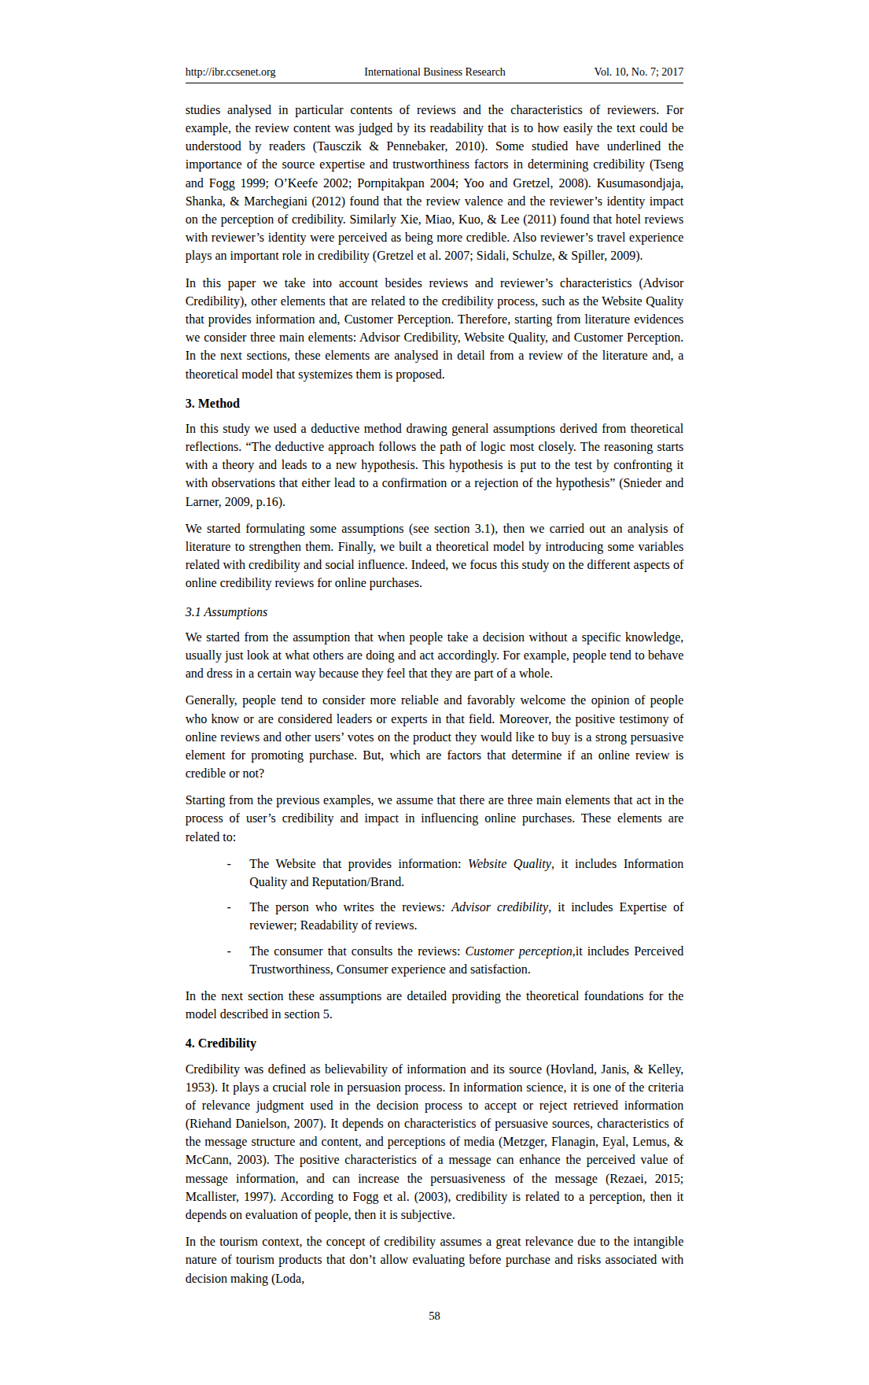http://ibr.ccsenet.org International Business Research Vol. 10, No. 7; 2017
studies analysed in particular contents of reviews and the characteristics of reviewers. For example, the review content was judged by its readability that is to how easily the text could be understood by readers (Tausczik & Pennebaker, 2010). Some studied have underlined the importance of the source expertise and trustworthiness factors in determining credibility (Tseng and Fogg 1999; O’Keefe 2002; Pornpitakpan 2004; Yoo and Gretzel, 2008). Kusumasondjaja, Shanka, & Marchegiani (2012) found that the review valence and the reviewer’s identity impact on the perception of credibility. Similarly Xie, Miao, Kuo, & Lee (2011) found that hotel reviews with reviewer’s identity were perceived as being more credible. Also reviewer’s travel experience plays an important role in credibility (Gretzel et al. 2007; Sidali, Schulze, & Spiller, 2009).
In this paper we take into account besides reviews and reviewer’s characteristics (Advisor Credibility), other elements that are related to the credibility process, such as the Website Quality that provides information and, Customer Perception. Therefore, starting from literature evidences we consider three main elements: Advisor Credibility, Website Quality, and Customer Perception. In the next sections, these elements are analysed in detail from a review of the literature and, a theoretical model that systemizes them is proposed.
3. Method
In this study we used a deductive method drawing general assumptions derived from theoretical reflections. “The deductive approach follows the path of logic most closely. The reasoning starts with a theory and leads to a new hypothesis. This hypothesis is put to the test by confronting it with observations that either lead to a confirmation or a rejection of the hypothesis” (Snieder and Larner, 2009, p.16).
We started formulating some assumptions (see section 3.1), then we carried out an analysis of literature to strengthen them. Finally, we built a theoretical model by introducing some variables related with credibility and social influence. Indeed, we focus this study on the different aspects of online credibility reviews for online purchases.
3.1 Assumptions
We started from the assumption that when people take a decision without a specific knowledge, usually just look at what others are doing and act accordingly. For example, people tend to behave and dress in a certain way because they feel that they are part of a whole.
Generally, people tend to consider more reliable and favorably welcome the opinion of people who know or are considered leaders or experts in that field. Moreover, the positive testimony of online reviews and other users’ votes on the product they would like to buy is a strong persuasive element for promoting purchase. But, which are factors that determine if an online review is credible or not?
Starting from the previous examples, we assume that there are three main elements that act in the process of user’s credibility and impact in influencing online purchases. These elements are related to:
The Website that provides information: Website Quality, it includes Information Quality and Reputation/Brand.
The person who writes the reviews: Advisor credibility, it includes Expertise of reviewer; Readability of reviews.
The consumer that consults the reviews: Customer perception,it includes Perceived Trustworthiness, Consumer experience and satisfaction.
In the next section these assumptions are detailed providing the theoretical foundations for the model described in section 5.
4. Credibility
Credibility was defined as believability of information and its source (Hovland, Janis, & Kelley, 1953). It plays a crucial role in persuasion process. In information science, it is one of the criteria of relevance judgment used in the decision process to accept or reject retrieved information (Riehand Danielson, 2007). It depends on characteristics of persuasive sources, characteristics of the message structure and content, and perceptions of media (Metzger, Flanagin, Eyal, Lemus, & McCann, 2003). The positive characteristics of a message can enhance the perceived value of message information, and can increase the persuasiveness of the message (Rezaei, 2015; Mcallister, 1997). According to Fogg et al. (2003), credibility is related to a perception, then it depends on evaluation of people, then it is subjective.
In the tourism context, the concept of credibility assumes a great relevance due to the intangible nature of tourism products that don’t allow evaluating before purchase and risks associated with decision making (Loda,
58